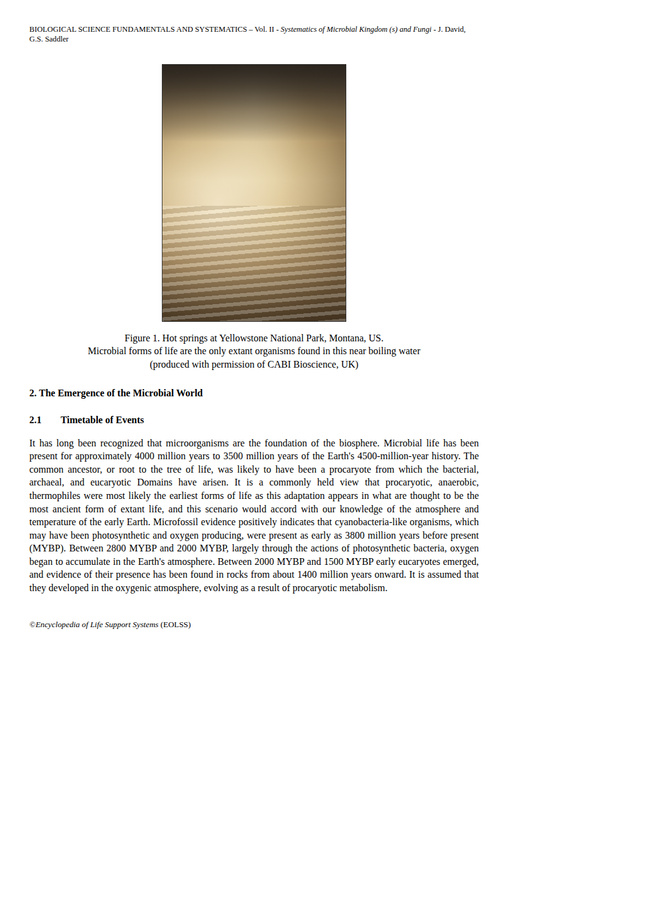BIOLOGICAL SCIENCE FUNDAMENTALS AND SYSTEMATICS – Vol. II - Systematics of Microbial Kingdom (s) and Fungi - J. David, G.S. Saddler
Figure 1. Hot springs at Yellowstone National Park, Montana, US.
Microbial forms of life are the only extant organisms found in this near boiling water
(produced with permission of CABI Bioscience, UK)
2. The Emergence of the Microbial World
2.1 Timetable of Events
It has long been recognized that microorganisms are the foundation of the biosphere. Microbial life has been present for approximately 4000 million years to 3500 million years of the Earth's 4500-million-year history. The common ancestor, or root to the tree of life, was likely to have been a procaryote from which the bacterial, archaeal, and eucaryotic Domains have arisen. It is a commonly held view that procaryotic, anaerobic, thermophiles were most likely the earliest forms of life as this adaptation appears in what are thought to be the most ancient form of extant life, and this scenario would accord with our knowledge of the atmosphere and temperature of the early Earth. Microfossil evidence positively indicates that cyanobacteria-like organisms, which may have been photosynthetic and oxygen producing, were present as early as 3800 million years before present (MYBP). Between 2800 MYBP and 2000 MYBP, largely through the actions of photosynthetic bacteria, oxygen began to accumulate in the Earth's atmosphere. Between 2000 MYBP and 1500 MYBP early eucaryotes emerged, and evidence of their presence has been found in rocks from about 1400 million years onward. It is assumed that they developed in the oxygenic atmosphere, evolving as a result of procaryotic metabolism.
©Encyclopedia of Life Support Systems (EOLSS)